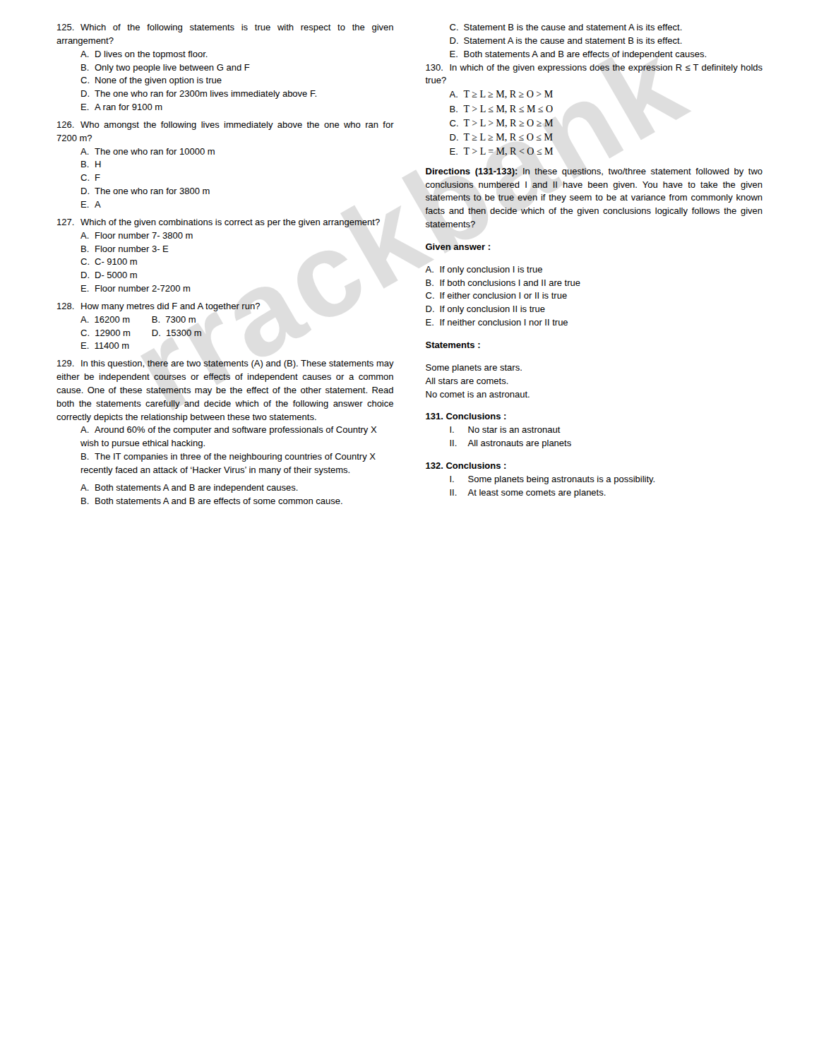rrackbank
125. Which of the following statements is true with respect to the given arrangement?
A. D lives on the topmost floor.
B. Only two people live between G and F
C. None of the given option is true
D. The one who ran for 2300m lives immediately above F.
E. A ran for 9100 m
126. Who amongst the following lives immediately above the one who ran for 7200 m?
A. The one who ran for 10000 m
B. H
C. F
D. The one who ran for 3800 m
E. A
127. Which of the given combinations is correct as per the given arrangement?
A. Floor number 7- 3800 m
B. Floor number 3- E
C. C- 9100 m
D. D- 5000 m
E. Floor number 2-7200 m
128. How many metres did F and A together run?
| A. 16200 m | B. 7300 m |
| C. 12900 m | D. 15300 m |
| E. 11400 m | |
129. In this question, there are two statements (A) and (B). These statements may either be independent courses or effects of independent causes or a common cause. One of these statements may be the effect of the other statement. Read both the statements carefully and decide which of the following answer choice correctly depicts the relationship between these two statements.
A. Around 60% of the computer and software professionals of Country X wish to pursue ethical hacking.
B. The IT companies in three of the neighbouring countries of Country X recently faced an attack of ‘Hacker Virus’ in many of their systems.
A. Both statements A and B are independent causes.
B. Both statements A and B are effects of some common cause.
C. Statement B is the cause and statement A is its effect.
D. Statement A is the cause and statement B is its effect.
E. Both statements A and B are effects of independent causes.
130. In which of the given expressions does the expression R ≤ T definitely holds true?
A. T ≥ L ≥ M, R ≥ O > M
B. T > L ≤ M, R ≤ M ≤ O
C. T > L > M, R ≥ O ≥ M
D. T ≥ L ≥ M, R ≤ O ≤ M
E. T > L = M, R < O ≤ M
Directions (131-133): In these questions, two/three statement followed by two conclusions numbered I and II have been given. You have to take the given statements to be true even if they seem to be at variance from commonly known facts and then decide which of the given conclusions logically follows the given statements?
Given answer :
A. If only conclusion I is true
B. If both conclusions I and II are true
C. If either conclusion I or II is true
D. If only conclusion II is true
E. If neither conclusion I nor II true
Statements :
Some planets are stars.
All stars are comets.
No comet is an astronaut.
131. Conclusions :
I. No star is an astronaut
II. All astronauts are planets
132. Conclusions :
I. Some planets being astronauts is a possibility.
II. At least some comets are planets.